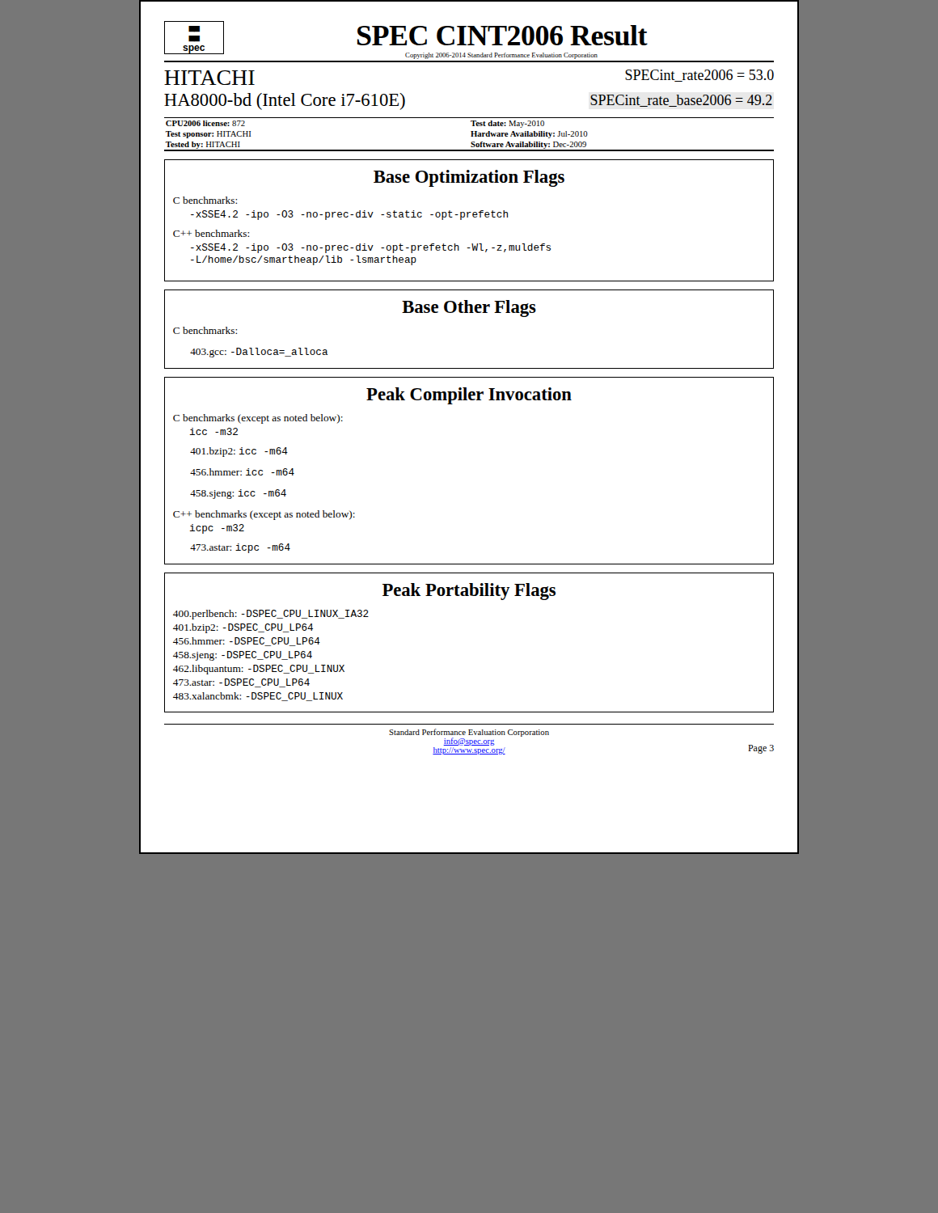■■
■■
spec
SPEC CINT2006 Result
Copyright 2006-2014 Standard Performance Evaluation Corporation
HITACHI
HA8000-bd (Intel Core i7-610E)
SPECint_rate2006 = 53.0
SPECint_rate_base2006 = 49.2
| CPU2006 license: 872 | Test date: May-2010 |
| Test sponsor: HITACHI | Hardware Availability: Jul-2010 |
| Tested by: HITACHI | Software Availability: Dec-2009 |
Base Optimization Flags
C benchmarks:
-xSSE4.2 -ipo -O3 -no-prec-div -static -opt-prefetch
C++ benchmarks:
-xSSE4.2 -ipo -O3 -no-prec-div -opt-prefetch -Wl,-z,muldefs
-L/home/bsc/smartheap/lib -lsmartheap
Base Other Flags
C benchmarks:
403.gcc: -Dalloca=_alloca
Peak Compiler Invocation
C benchmarks (except as noted below):
icc -m32
401.bzip2: icc -m64
456.hmmer: icc -m64
458.sjeng: icc -m64
C++ benchmarks (except as noted below):
icpc -m32
473.astar: icpc -m64
Peak Portability Flags
400.perlbench: -DSPEC_CPU_LINUX_IA32
401.bzip2: -DSPEC_CPU_LP64
456.hmmer: -DSPEC_CPU_LP64
458.sjeng: -DSPEC_CPU_LP64
462.libquantum: -DSPEC_CPU_LINUX
473.astar: -DSPEC_CPU_LP64
483.xalancbmk: -DSPEC_CPU_LINUX
Standard Performance Evaluation Corporation
info@spec.org
http://www.spec.org/ Page 3